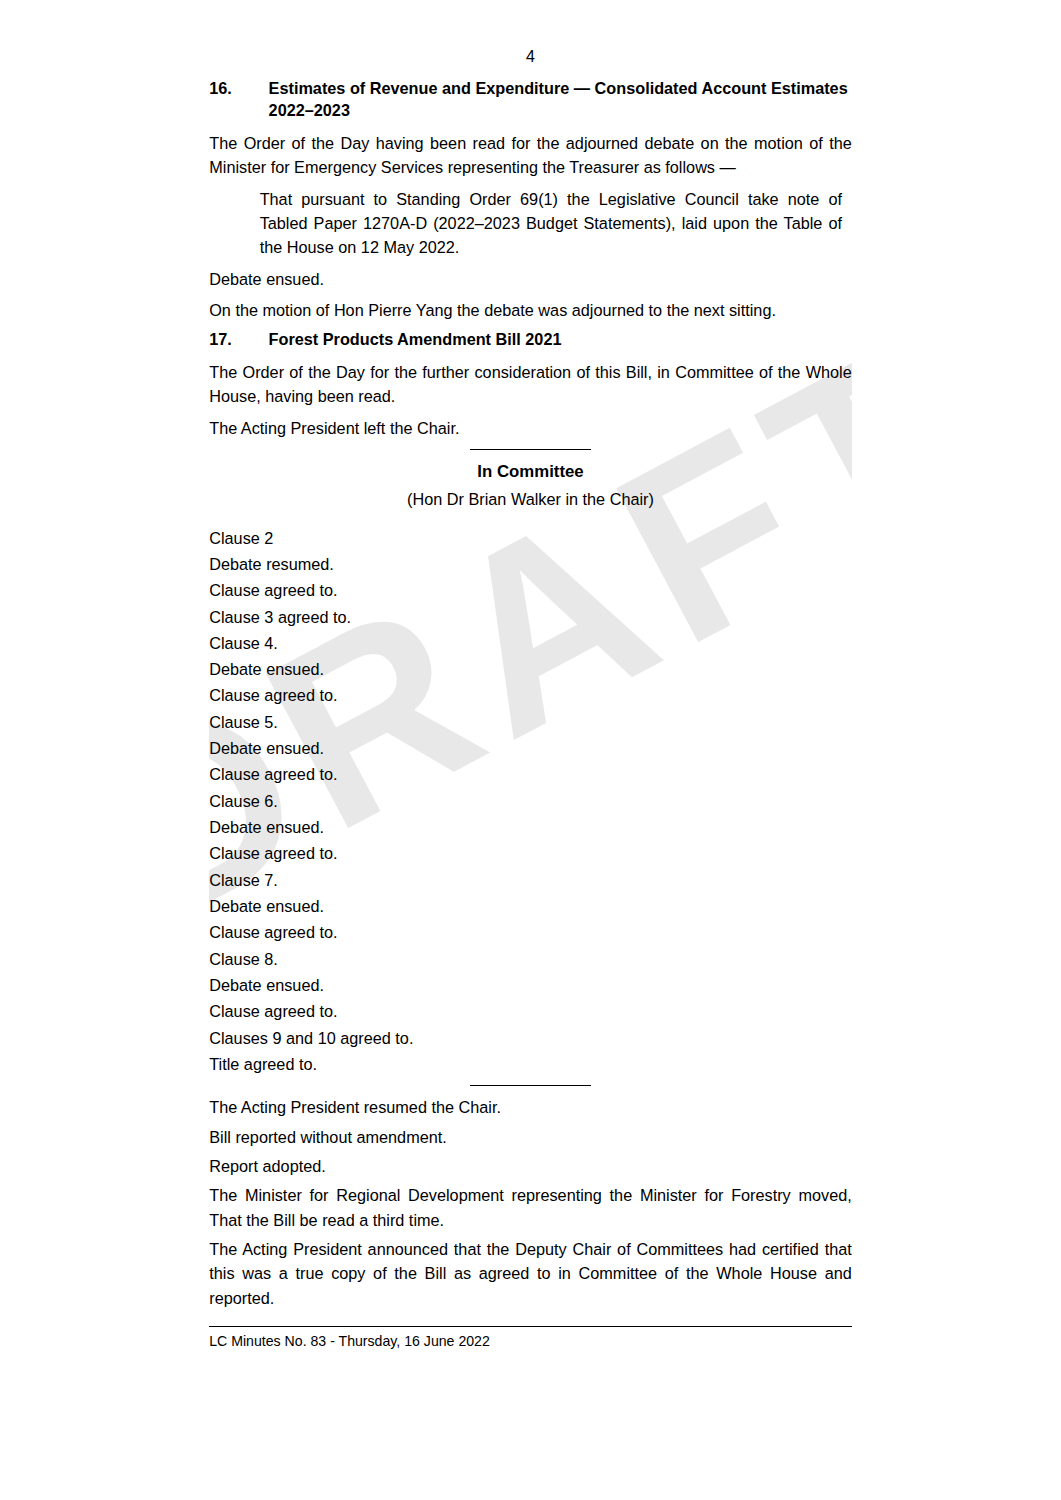DRAFT
4
16. Estimates of Revenue and Expenditure — Consolidated Account Estimates 2022–2023
The Order of the Day having been read for the adjourned debate on the motion of the Minister for Emergency Services representing the Treasurer as follows —
That pursuant to Standing Order 69(1) the Legislative Council take note of Tabled Paper 1270A-D (2022–2023 Budget Statements), laid upon the Table of the House on 12 May 2022.
Debate ensued.
On the motion of Hon Pierre Yang the debate was adjourned to the next sitting.
17. Forest Products Amendment Bill 2021
The Order of the Day for the further consideration of this Bill, in Committee of the Whole House, having been read.
The Acting President left the Chair.
In Committee
(Hon Dr Brian Walker in the Chair)
Clause 2
Debate resumed.
Clause agreed to.
Clause 3 agreed to.
Clause 4.
Debate ensued.
Clause agreed to.
Clause 5.
Debate ensued.
Clause agreed to.
Clause 6.
Debate ensued.
Clause agreed to.
Clause 7.
Debate ensued.
Clause agreed to.
Clause 8.
Debate ensued.
Clause agreed to.
Clauses 9 and 10 agreed to.
Title agreed to.
The Acting President resumed the Chair.
Bill reported without amendment.
Report adopted.
The Minister for Regional Development representing the Minister for Forestry moved, That the Bill be read a third time.
The Acting President announced that the Deputy Chair of Committees had certified that this was a true copy of the Bill as agreed to in Committee of the Whole House and reported.
LC Minutes No. 83 - Thursday, 16 June 2022